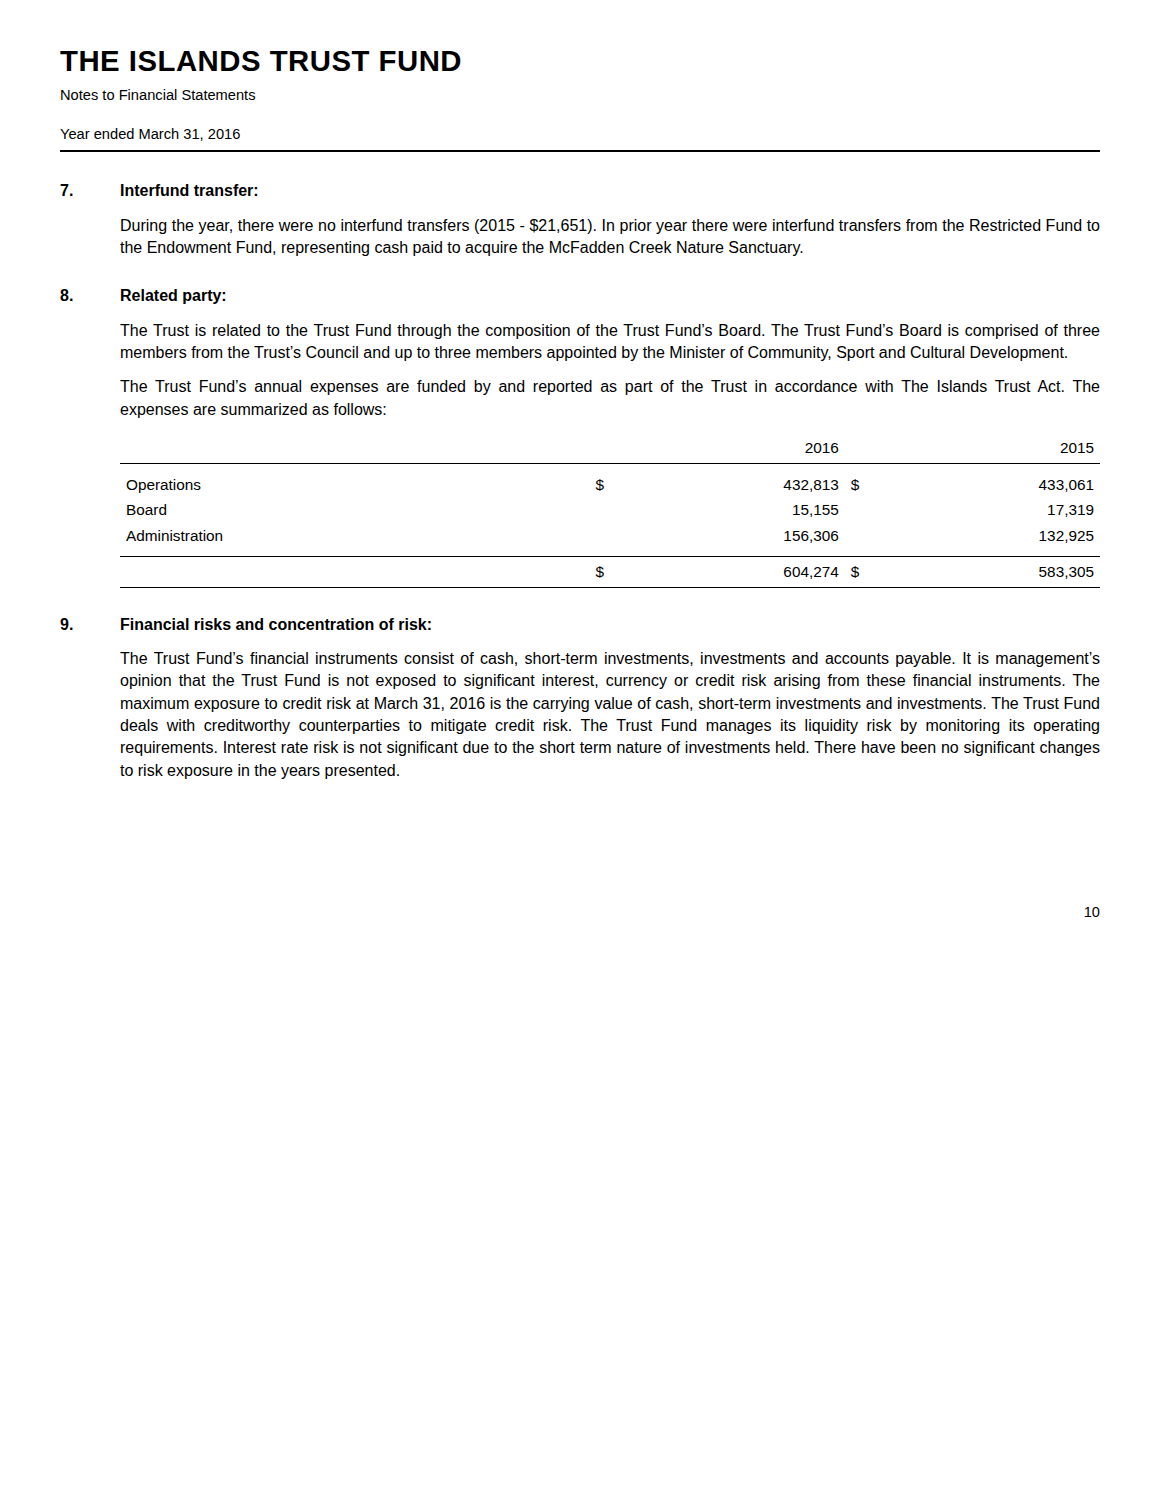THE ISLANDS TRUST FUND
Notes to Financial Statements
Year ended March 31, 2016
7.
Interfund transfer:
During the year, there were no interfund transfers (2015 - $21,651). In prior year there were interfund transfers from the Restricted Fund to the Endowment Fund, representing cash paid to acquire the McFadden Creek Nature Sanctuary.
8.
Related party:
The Trust is related to the Trust Fund through the composition of the Trust Fund’s Board. The Trust Fund’s Board is comprised of three members from the Trust’s Council and up to three members appointed by the Minister of Community, Sport and Cultural Development.
The Trust Fund’s annual expenses are funded by and reported as part of the Trust in accordance with The Islands Trust Act. The expenses are summarized as follows:
| | 2016 | 2015 |
| --- | --- | --- |
| Operations | $ | 432,813 | $ | 433,061 |
| Board | | 15,155 | | 17,319 |
| Administration | | 156,306 | | 132,925 |
| | $ | 604,274 | $ | 583,305 |
9.
Financial risks and concentration of risk:
The Trust Fund’s financial instruments consist of cash, short-term investments, investments and accounts payable. It is management’s opinion that the Trust Fund is not exposed to significant interest, currency or credit risk arising from these financial instruments. The maximum exposure to credit risk at March 31, 2016 is the carrying value of cash, short-term investments and investments. The Trust Fund deals with creditworthy counterparties to mitigate credit risk. The Trust Fund manages its liquidity risk by monitoring its operating requirements. Interest rate risk is not significant due to the short term nature of investments held. There have been no significant changes to risk exposure in the years presented.
10